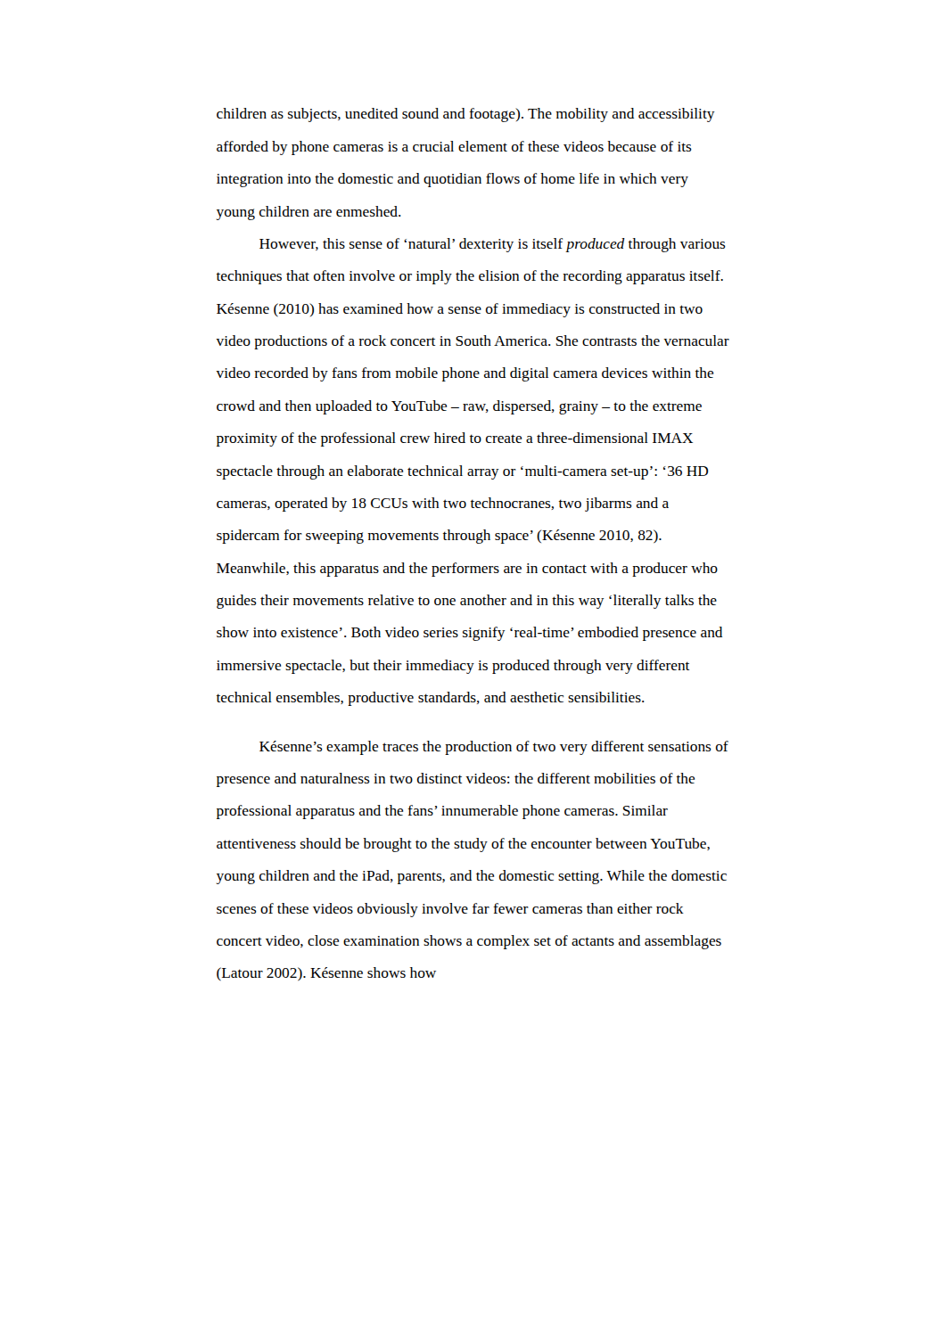children as subjects, unedited sound and footage). The mobility and accessibility afforded by phone cameras is a crucial element of these videos because of its integration into the domestic and quotidian flows of home life in which very young children are enmeshed.
However, this sense of ‘natural’ dexterity is itself produced through various techniques that often involve or imply the elision of the recording apparatus itself. Késenne (2010) has examined how a sense of immediacy is constructed in two video productions of a rock concert in South America. She contrasts the vernacular video recorded by fans from mobile phone and digital camera devices within the crowd and then uploaded to YouTube – raw, dispersed, grainy – to the extreme proximity of the professional crew hired to create a three-dimensional IMAX spectacle through an elaborate technical array or ‘multi-camera set-up’: ‘36 HD cameras, operated by 18 CCUs with two technocranes, two jibarms and a spidercam for sweeping movements through space’ (Késenne 2010, 82). Meanwhile, this apparatus and the performers are in contact with a producer who guides their movements relative to one another and in this way ‘literally talks the show into existence’. Both video series signify ‘real-time’ embodied presence and immersive spectacle, but their immediacy is produced through very different technical ensembles, productive standards, and aesthetic sensibilities.
Késenne’s example traces the production of two very different sensations of presence and naturalness in two distinct videos: the different mobilities of the professional apparatus and the fans’ innumerable phone cameras. Similar attentiveness should be brought to the study of the encounter between YouTube, young children and the iPad, parents, and the domestic setting. While the domestic scenes of these videos obviously involve far fewer cameras than either rock concert video, close examination shows a complex set of actants and assemblages (Latour 2002). Késenne shows how